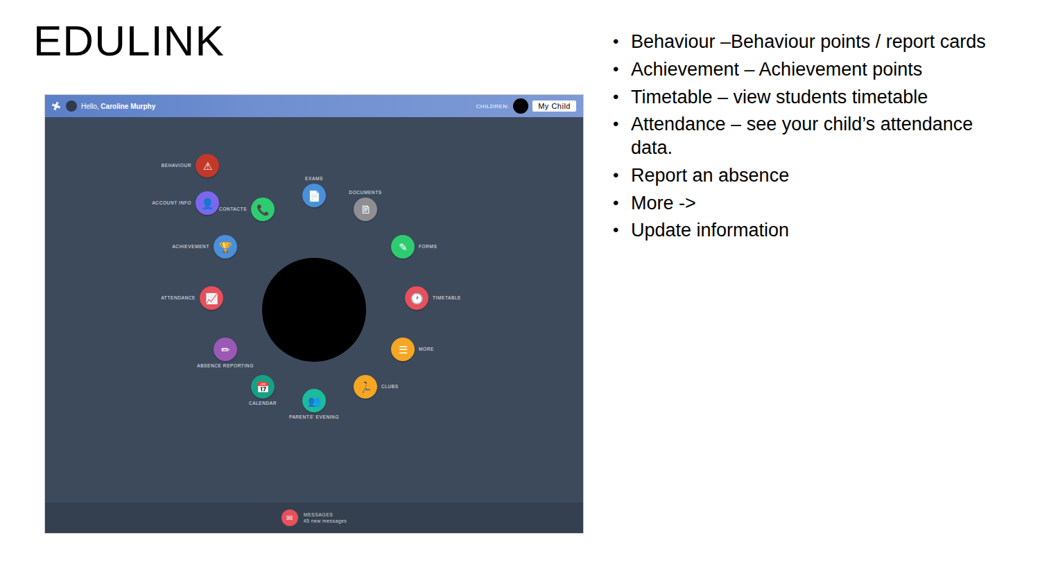EDULINK
Hello, Caroline Murphy CHILDREN: My Child
📄 EXAMS
🖹 DOCUMENTS
✎ FORMS
🕐 TIMETABLE
☰ MORE
🏃 CLUBS
👥 PARENTS' EVENING
📅 CALENDAR
✏ ABSENCE REPORTING
📈 ATTENDANCE
🏆 ACHIEVEMENT
📞 CONTACTS
👤 ACCOUNT INFO
⚠ BEHAVIOUR
✉ MESSAGES
45 new messages
Behaviour –Behaviour points / report cards
Achievement – Achievement points
Timetable – view students timetable
Attendance – see your child’s attendance data.
Report an absence
More ->
Update information